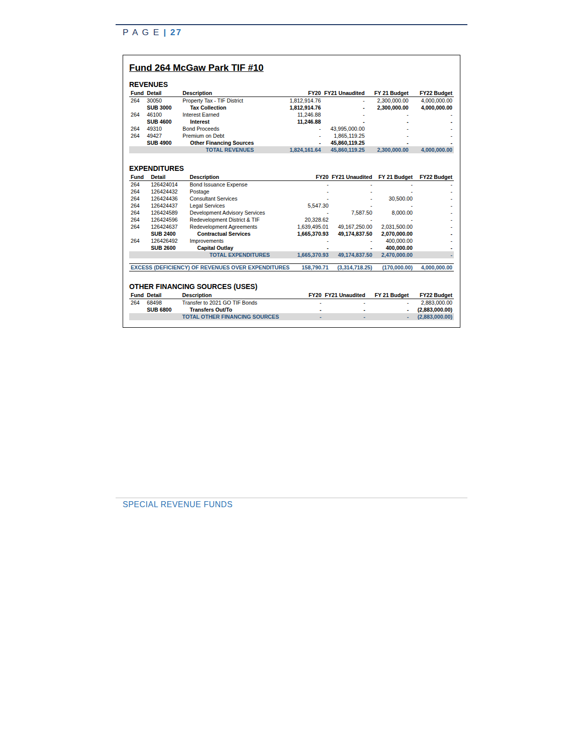P A G E | 27
Fund 264 McGaw Park TIF #10
REVENUES
| Fund | Detail | Description | FY20 | FY21 Unaudited | FY 21 Budget | FY22 Budget |
| --- | --- | --- | --- | --- | --- | --- |
| 264 | 30050 | Property Tax - TIF District | 1,812,914.76 | - | 2,300,000.00 | 4,000,000.00 |
| | SUB 3000 | Tax Collection | 1,812,914.76 | - | 2,300,000.00 | 4,000,000.00 |
| 264 | 46100 | Interest Earned | 11,246.88 | - | - | - |
| | SUB 4600 | Interest | 11,246.88 | - | - | - |
| 264 | 49310 | Bond Proceeds | - | 43,995,000.00 | - | - |
| 264 | 49427 | Premium on Debt | - | 1,865,119.25 | - | - |
| | SUB 4900 | Other Financing Sources | - | 45,860,119.25 | - | - |
| | | TOTAL REVENUES | 1,824,161.64 | 45,860,119.25 | 2,300,000.00 | 4,000,000.00 |
EXPENDITURES
| Fund | Detail | Description | FY20 | FY21 Unaudited | FY 21 Budget | FY22 Budget |
| --- | --- | --- | --- | --- | --- | --- |
| 264 | 126424014 | Bond Issuance Expense | - | - | - | - |
| 264 | 126424432 | Postage | - | - | - | - |
| 264 | 126424436 | Consultant Services | - | - | 30,500.00 | - |
| 264 | 126424437 | Legal Services | 5,547.30 | - | - | - |
| 264 | 126424589 | Development Advisory Services | - | 7,587.50 | 8,000.00 | - |
| 264 | 126424596 | Redevelopment District & TIF | 20,328.62 | - | - | - |
| 264 | 126424637 | Redevelopment Agreements | 1,639,495.01 | 49,167,250.00 | 2,031,500.00 | - |
| | SUB 2400 | Contractual Services | 1,665,370.93 | 49,174,837.50 | 2,070,000.00 | - |
| 264 | 126426492 | Improvements | - | - | 400,000.00 | - |
| | SUB 2600 | Capital Outlay | - | - | 400,000.00 | - |
| | | TOTAL EXPENDITURES | 1,665,370.93 | 49,174,837.50 | 2,470,000.00 | - |
| EXCESS (DEFICIENCY) OF REVENUES OVER EXPENDITURES | 158,790.71 | (3,314,718.25) | (170,000.00) | 4,000,000.00 |
OTHER FINANCING SOURCES (USES)
| Fund | Detail | Description | FY20 | FY21 Unaudited | FY 21 Budget | FY22 Budget |
| --- | --- | --- | --- | --- | --- | --- |
| 264 | 68498 | Transfer to 2021 GO TIF Bonds | - | - | - | 2,883,000.00 |
| | SUB 6800 | Transfers Out/To | - | - | - | (2,883,000.00) |
| | | TOTAL OTHER FINANCING SOURCES | - | - | - | (2,883,000.00) |
SPECIAL REVENUE FUNDS